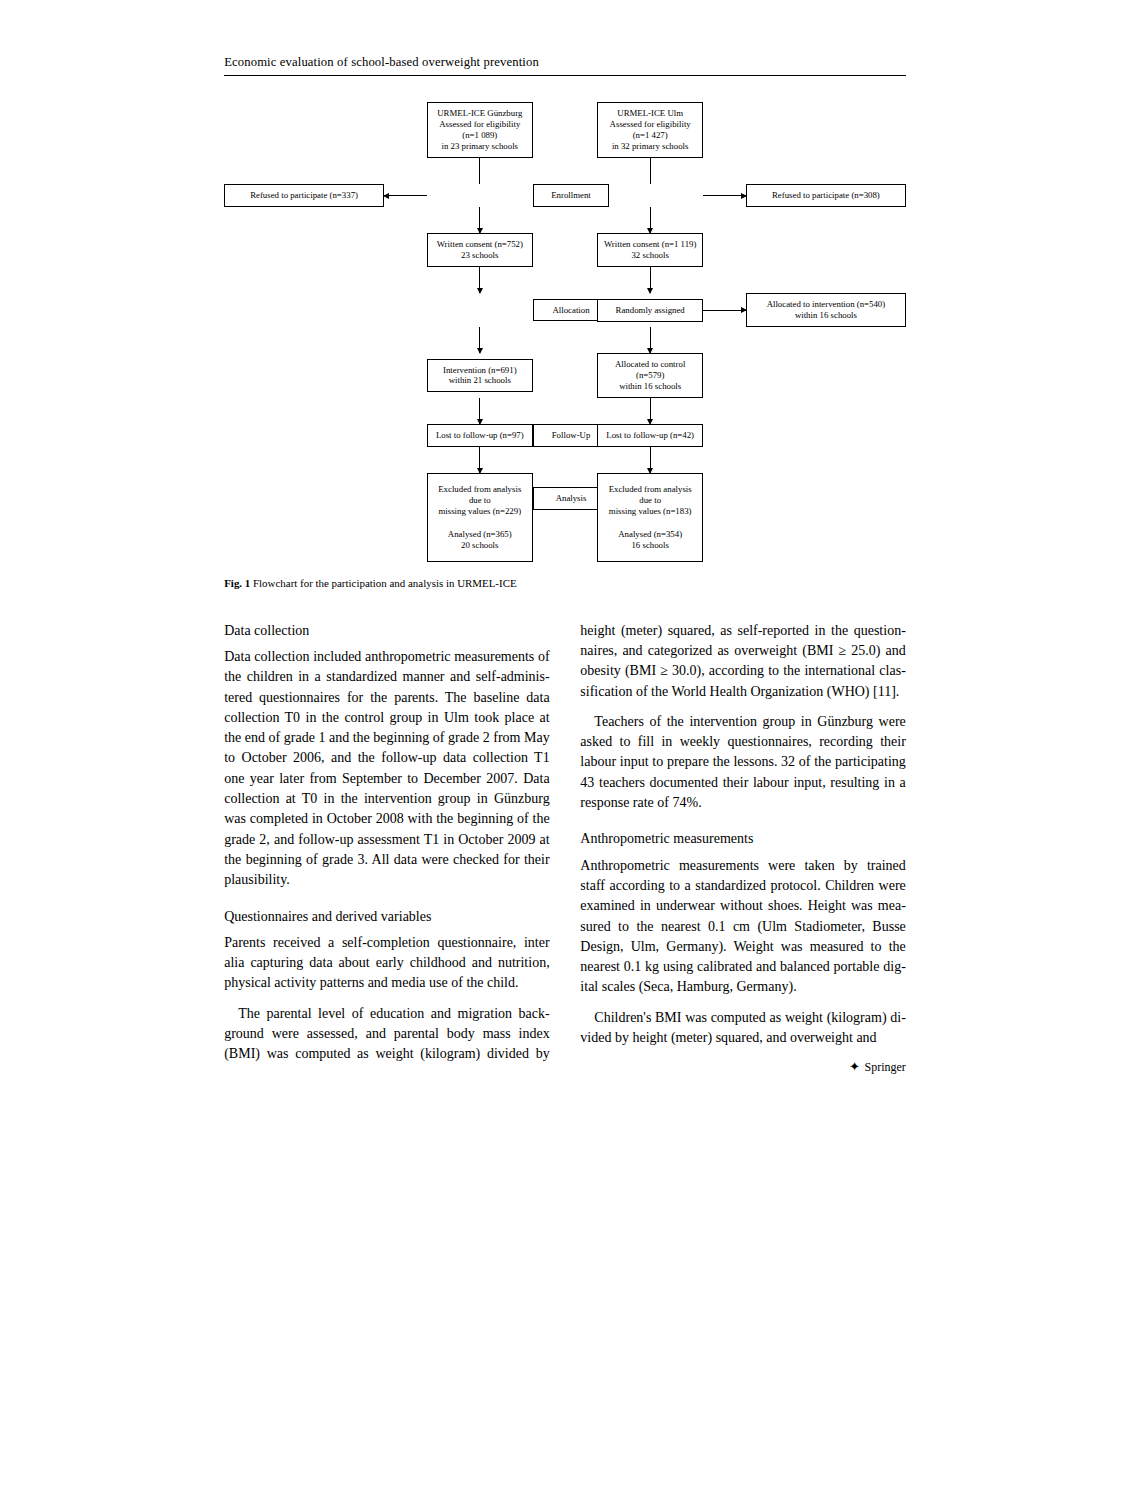Economic evaluation of school-based overweight prevention
| | | URMEL-ICE Günzburg Assessed for eligibility (n=1 089) in 23 primary schools | | URMEL-ICE Ulm Assessed for eligibility (n=1 427) in 32 primary schools | | |
| Refused to participate (n=337) | | | Enrollment | | | Refused to participate (n=308) |
| | | Written consent (n=752) 23 schools | | Written consent (n=1 119) 32 schools | | |
| | | | Allocation | Randomly assigned | | Allocated to intervention (n=540) within 16 schools |
| | | Intervention (n=691) within 21 schools | | Allocated to control (n=579) within 16 schools | | |
| | | Lost to follow-up (n=97) | Follow-Up | Lost to follow-up (n=42) | | |
| | | Excluded from analysis due to missing values (n=229) Analysed (n=365) 20 schools | Analysis | Excluded from analysis due to missing values (n=183) Analysed (n=354) 16 schools | | |
Fig. 1 Flowchart for the participation and analysis in URMEL-ICE
Data collection
Data collection included anthropometric measurements of the children in a standardized manner and self-administered questionnaires for the parents. The baseline data collection T0 in the control group in Ulm took place at the end of grade 1 and the beginning of grade 2 from May to October 2006, and the follow-up data collection T1 one year later from September to December 2007. Data collection at T0 in the intervention group in Günzburg was completed in October 2008 with the beginning of the grade 2, and follow-up assessment T1 in October 2009 at the beginning of grade 3. All data were checked for their plausibility.
Questionnaires and derived variables
Parents received a self-completion questionnaire, inter alia capturing data about early childhood and nutrition, physical activity patterns and media use of the child.
The parental level of education and migration background were assessed, and parental body mass index (BMI) was computed as weight (kilogram) divided by height (meter) squared, as self-reported in the questionnaires, and categorized as overweight (BMI ≥ 25.0) and obesity (BMI ≥ 30.0), according to the international classification of the World Health Organization (WHO) [11].
Teachers of the intervention group in Günzburg were asked to fill in weekly questionnaires, recording their labour input to prepare the lessons. 32 of the participating 43 teachers documented their labour input, resulting in a response rate of 74%.
Anthropometric measurements
Anthropometric measurements were taken by trained staff according to a standardized protocol. Children were examined in underwear without shoes. Height was measured to the nearest 0.1 cm (Ulm Stadiometer, Busse Design, Ulm, Germany). Weight was measured to the nearest 0.1 kg using calibrated and balanced portable digital scales (Seca, Hamburg, Germany).
Children's BMI was computed as weight (kilogram) divided by height (meter) squared, and overweight and
✦Springer